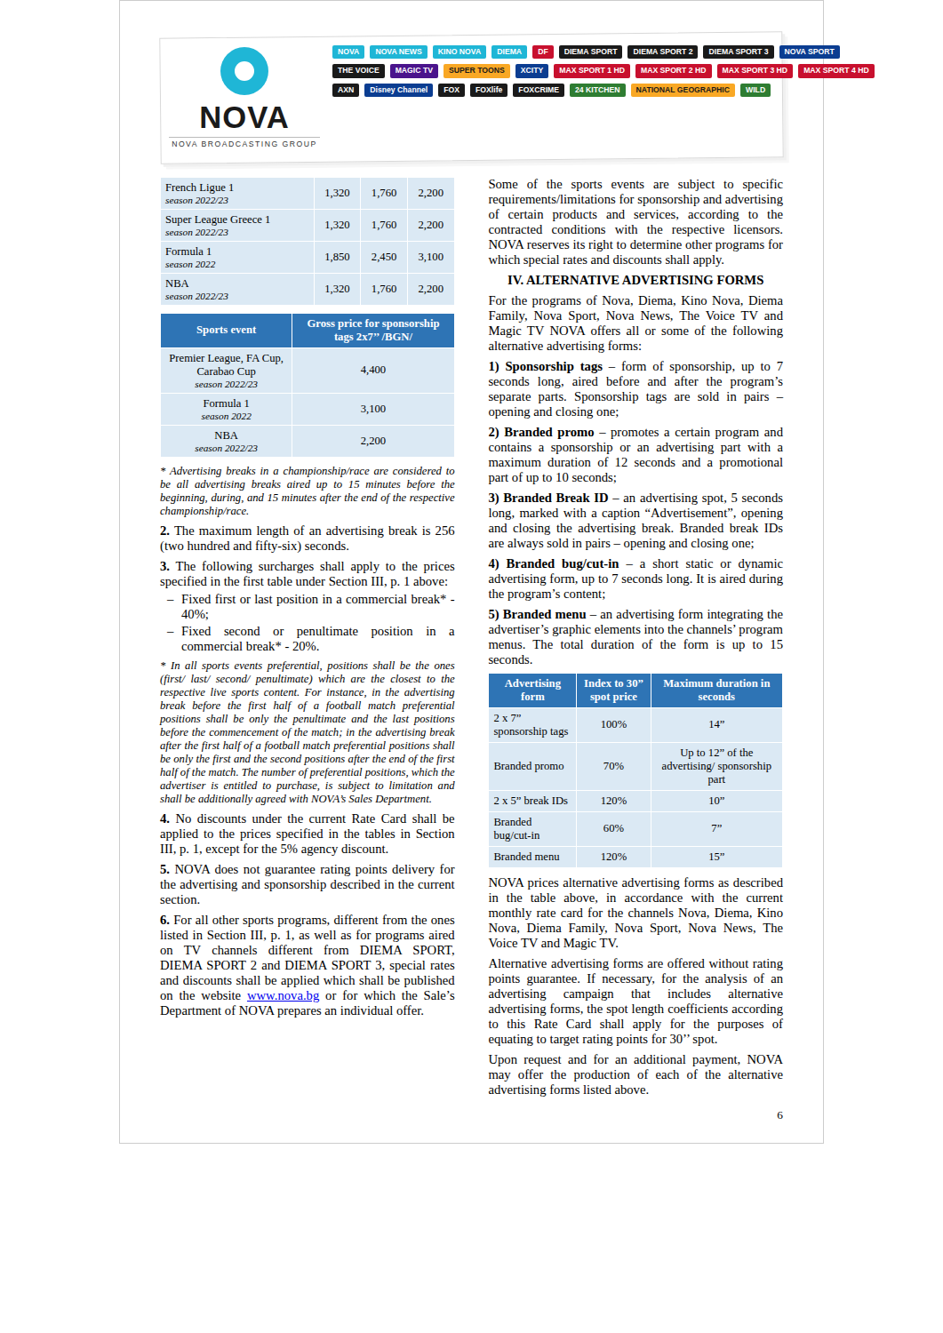NOVA
NOVA BROADCASTING GROUP
NOVA NOVA NEWS KINO NOVA DIEMA DF DIEMA SPORT DIEMA SPORT 2 DIEMA SPORT 3 NOVA SPORT
THE VOICE MAGIC TV SUPER TOONS XCITY MAX SPORT 1 HD MAX SPORT 2 HD MAX SPORT 3 HD MAX SPORT 4 HD
AXN Disney Channel FOX FOXlife FOXCRIME 24 KITCHEN NATIONAL GEOGRAPHIC WILD
| French Ligue 1 season 2022/23 | 1,320 | 1,760 | 2,200 |
| Super League Greece 1 season 2022/23 | 1,320 | 1,760 | 2,200 |
| Formula 1 season 2022 | 1,850 | 2,450 | 3,100 |
| NBA season 2022/23 | 1,320 | 1,760 | 2,200 |
| Sports event | Gross price for sponsorship tags 2x7’’ /BGN/ |
| --- | --- |
| Premier League, FA Cup, Carabao Cup season 2022/23 | 4,400 |
| Formula 1 season 2022 | 3,100 |
| NBA season 2022/23 | 2,200 |
* Advertising breaks in a championship/race are considered to be all advertising breaks aired up to 15 minutes before the beginning, during, and 15 minutes after the end of the respective championship/race.
2. The maximum length of an advertising break is 256 (two hundred and fifty-six) seconds.
3. The following surcharges shall apply to the prices specified in the first table under Section III, p. 1 above:
Fixed first or last position in a commercial break* - 40%;
Fixed second or penultimate position in a commercial break* - 20%.
* In all sports events preferential, positions shall be the ones (first/ last/ second/ penultimate) which are the closest to the respective live sports content. For instance, in the advertising break before the first half of a football match preferential positions shall be only the penultimate and the last positions before the commencement of the match; in the advertising break after the first half of a football match preferential positions shall be only the first and the second positions after the end of the first half of the match. The number of preferential positions, which the advertiser is entitled to purchase, is subject to limitation and shall be additionally agreed with NOVA’s Sales Department.
4. No discounts under the current Rate Card shall be applied to the prices specified in the tables in Section III, p. 1, except for the 5% agency discount.
5. NOVA does not guarantee rating points delivery for the advertising and sponsorship described in the current section.
6. For all other sports programs, different from the ones listed in Section III, p. 1, as well as for programs aired on TV channels different from DIEMA SPORT, DIEMA SPORT 2 and DIEMA SPORT 3, special rates and discounts shall be applied which shall be published on the website www.nova.bg or for which the Sale’s Department of NOVA prepares an individual offer.
Some of the sports events are subject to specific requirements/limitations for sponsorship and advertising of certain products and services, according to the contracted conditions with the respective licensors. NOVA reserves its right to determine other programs for which special rates and discounts shall apply.
IV. Alternative Advertising Forms
For the programs of Nova, Diema, Kino Nova, Diema Family, Nova Sport, Nova News, The Voice TV and Magic TV NOVA offers all or some of the following alternative advertising forms:
1) Sponsorship tags – form of sponsorship, up to 7 seconds long, aired before and after the program’s separate parts. Sponsorship tags are sold in pairs – opening and closing one;
2) Branded promo – promotes a certain program and contains a sponsorship or an advertising part with a maximum duration of 12 seconds and a promotional part of up to 10 seconds;
3) Branded Break ID – an advertising spot, 5 seconds long, marked with a caption “Advertisement”, opening and closing the advertising break. Branded break IDs are always sold in pairs – opening and closing one;
4) Branded bug/cut-in – a short static or dynamic advertising form, up to 7 seconds long. It is aired during the program’s content;
5) Branded menu – an advertising form integrating the advertiser’s graphic elements into the channels’ program menus. The total duration of the form is up to 15 seconds.
| Advertising form | Index to 30” spot price | Maximum duration in seconds |
| --- | --- | --- |
| 2 x 7” sponsorship tags | 100% | 14” |
| Branded promo | 70% | Up to 12” of the advertising/ sponsorship part |
| 2 x 5” break IDs | 120% | 10” |
| Branded bug/cut-in | 60% | 7” |
| Branded menu | 120% | 15” |
NOVA prices alternative advertising forms as described in the table above, in accordance with the current monthly rate card for the channels Nova, Diema, Kino Nova, Diema Family, Nova Sport, Nova News, The Voice TV and Magic TV.
Alternative advertising forms are offered without rating points guarantee. If necessary, for the analysis of an advertising campaign that includes alternative advertising forms, the spot length coefficients according to this Rate Card shall apply for the purposes of equating to target rating points for 30’’ spot.
Upon request and for an additional payment, NOVA may offer the production of each of the alternative advertising forms listed above.
6